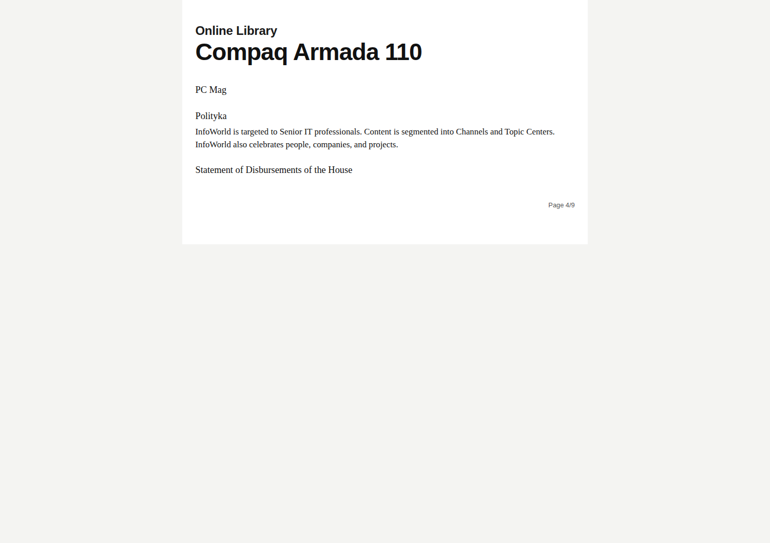Online Library
Compaq Armada 110
PC Mag
Polityka
InfoWorld is targeted to Senior IT professionals. Content is segmented into Channels and Topic Centers. InfoWorld also celebrates people, companies, and projects.
Statement of Disbursements of the House
Page 4/9